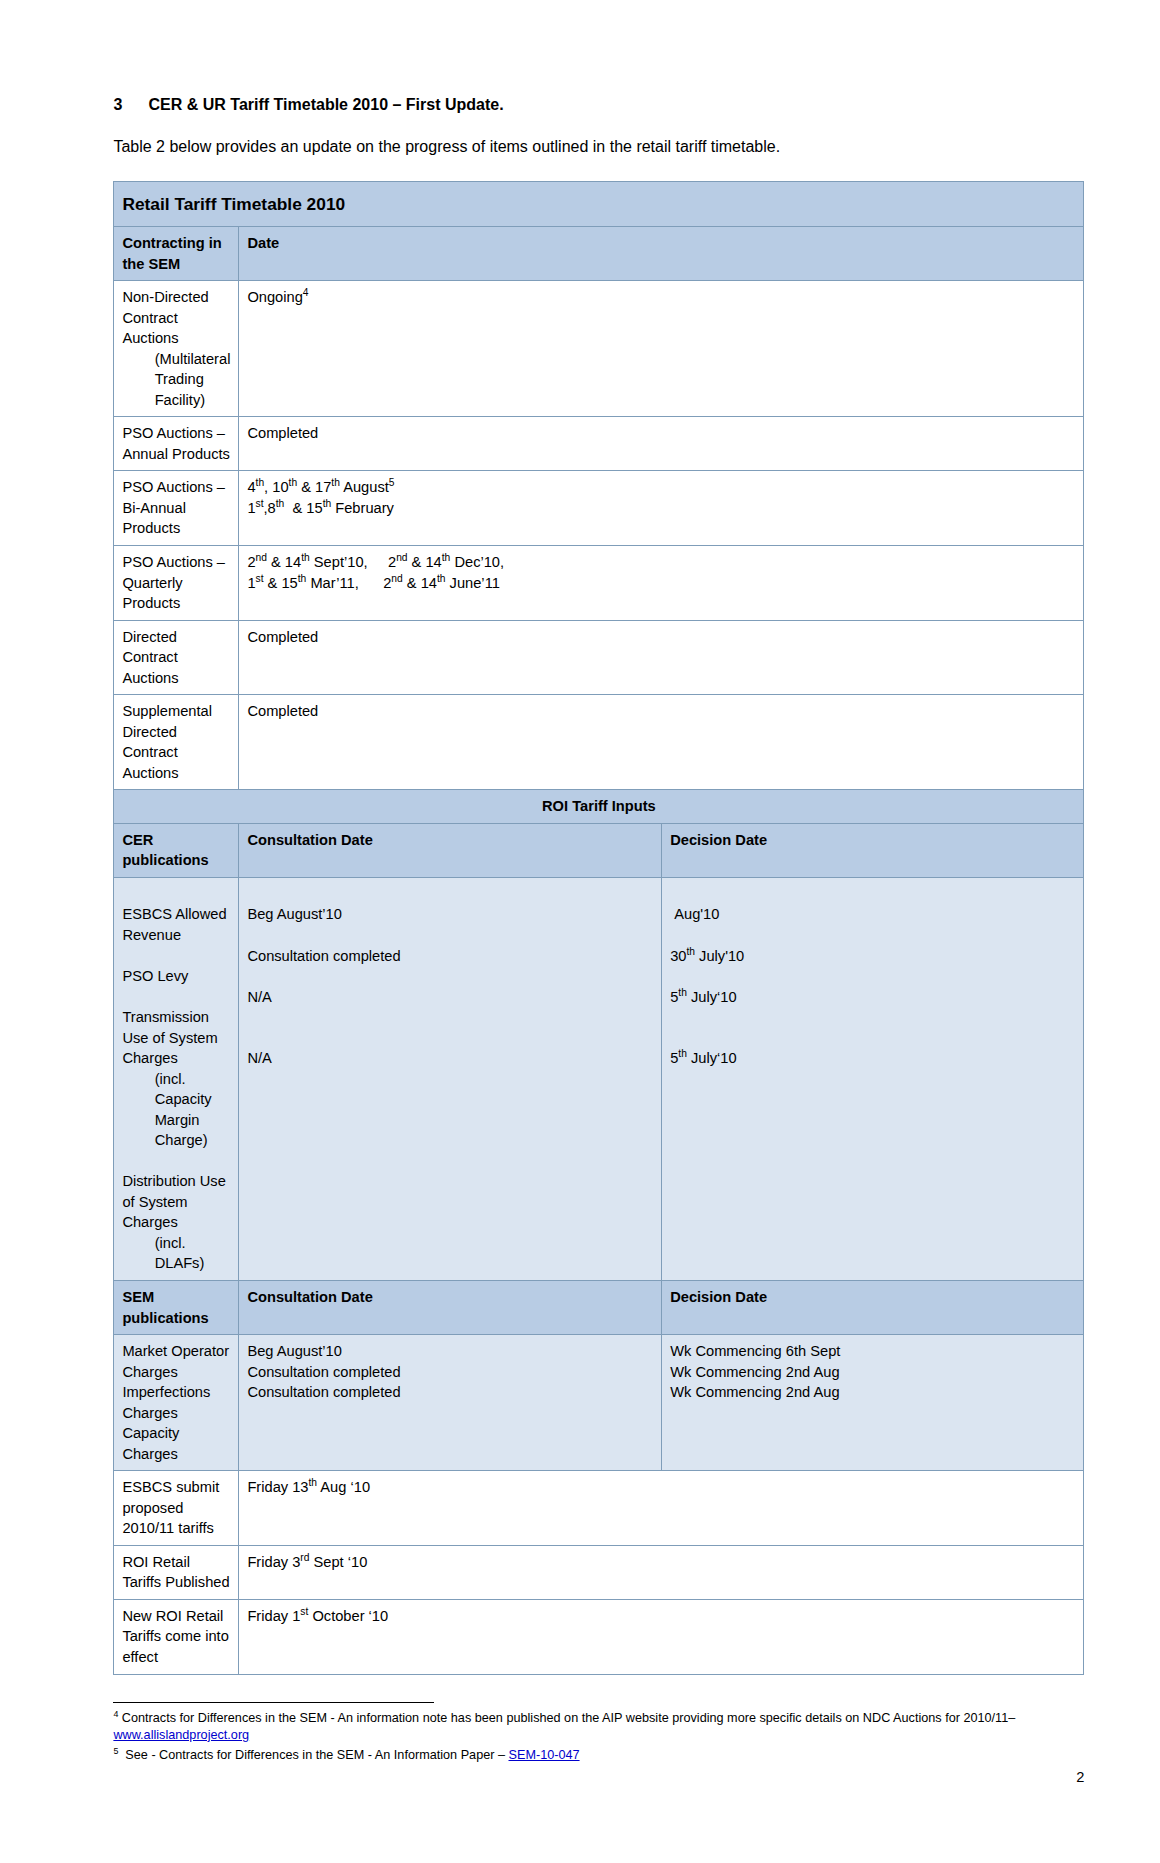3 CER & UR Tariff Timetable 2010 – First Update.
Table 2 below provides an update on the progress of items outlined in the retail tariff timetable.
| Retail Tariff Timetable 2010 |
| Contracting in the SEM | Date |
| Non-Directed Contract Auctions (Multilateral Trading Facility) | Ongoing 4 |
| PSO Auctions – Annual Products | Completed |
| PSO Auctions – Bi-Annual Products | 4 th , 10 th & 17 th August 5 1 st ,8 th & 15 th February |
| PSO Auctions – Quarterly Products | 2 nd & 14 th Sept’10, 2 nd & 14 th Dec’10, 1 st & 15 th Mar’11, 2 nd & 14 th June’11 |
| Directed Contract Auctions | Completed |
| Supplemental Directed Contract Auctions | Completed |
| ROI Tariff Inputs |
| CER publications | Consultation Date | Decision Date |
| ESBCS Allowed Revenue PSO Levy Transmission Use of System Charges (incl. Capacity Margin Charge) Distribution Use of System Charges (incl. DLAFs) | Beg August’10 Consultation completed N/A N/A | Aug'10 30 th July'10 5 th July‘10 5 th July‘10 |
| SEM publications | Consultation Date | Decision Date |
| Market Operator Charges Imperfections Charges Capacity Charges | Beg August’10 Consultation completed Consultation completed | Wk Commencing 6th Sept Wk Commencing 2nd Aug Wk Commencing 2nd Aug |
| ESBCS submit proposed 2010/11 tariffs | Friday 13 th Aug ‘10 |
| ROI Retail Tariffs Published | Friday 3 rd Sept ‘10 |
| New ROI Retail Tariffs come into effect | Friday 1 st October ‘10 |
4 Contracts for Differences in the SEM - An information note has been published on the AIP website providing more specific details on NDC Auctions for 2010/11– www.allislandproject.org
5 See - Contracts for Differences in the SEM - An Information Paper – SEM-10-047
2